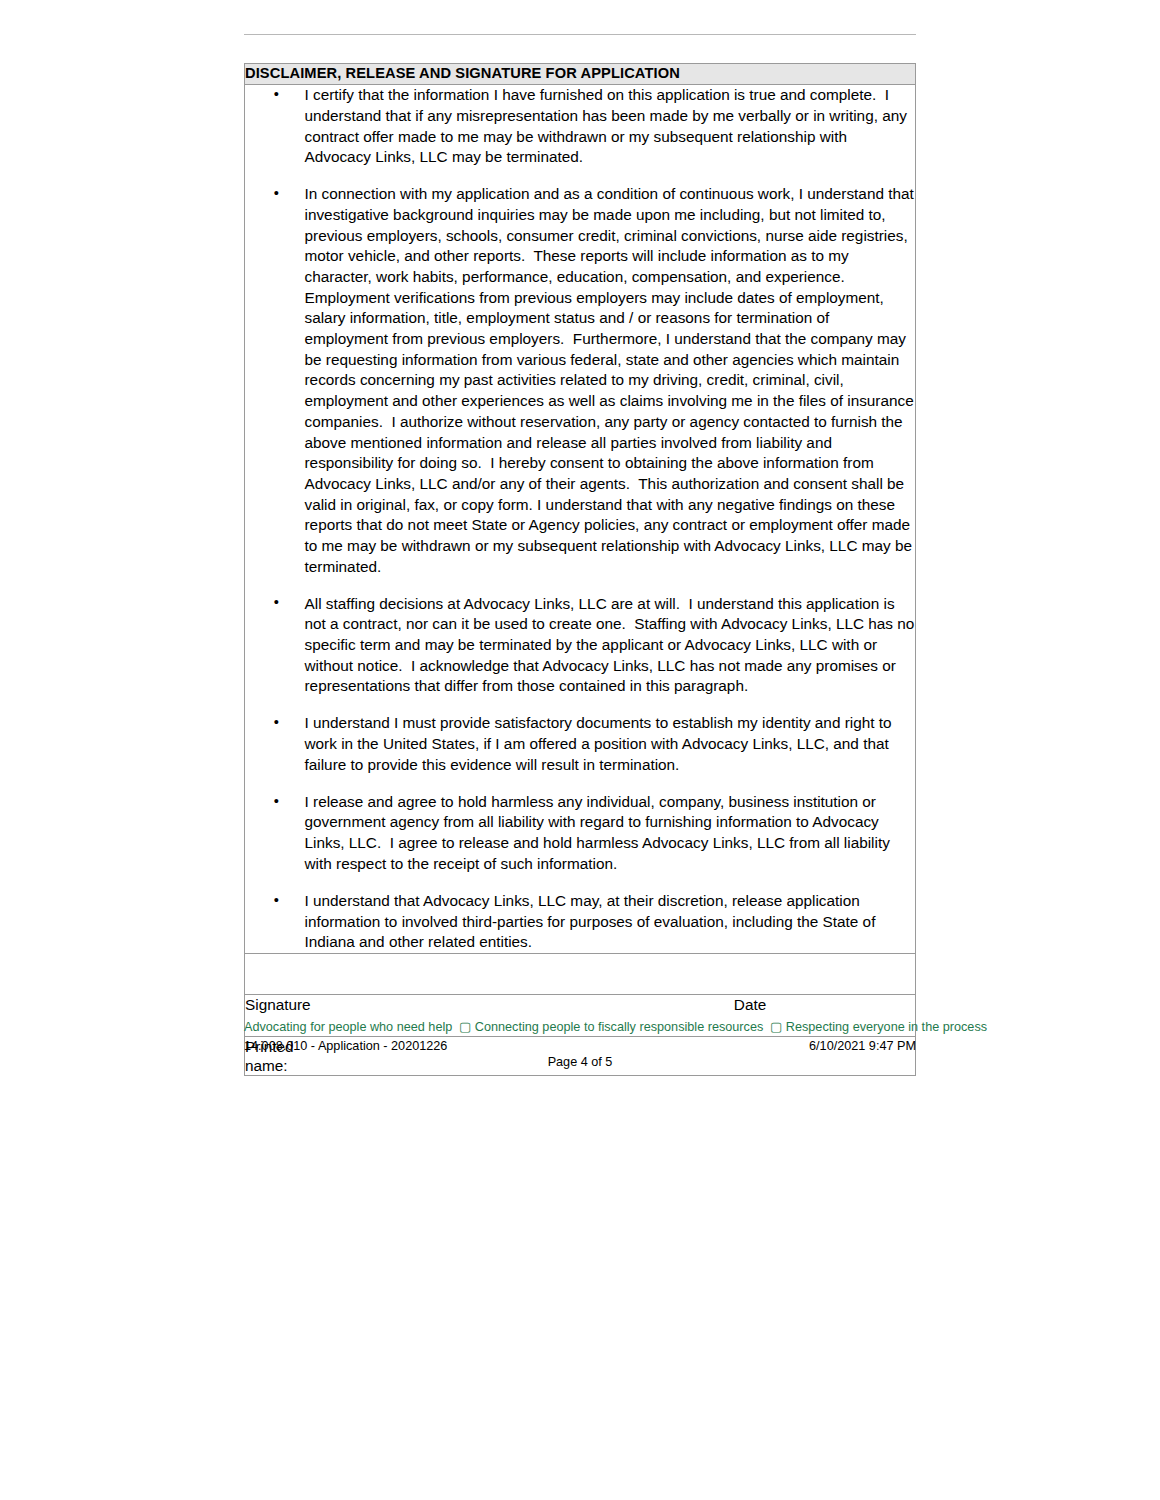| DISCLAIMER, RELEASE AND SIGNATURE FOR APPLICATION |
| I certify that the information I have furnished on this application is true and complete. I understand that if any misrepresentation has been made by me verbally or in writing, any contract offer made to me may be withdrawn or my subsequent relationship with Advocacy Links, LLC may be terminated. In connection with my application and as a condition of continuous work, I understand that investigative background inquiries may be made upon me including, but not limited to, previous employers, schools, consumer credit, criminal convictions, nurse aide registries, motor vehicle, and other reports. These reports will include information as to my character, work habits, performance, education, compensation, and experience. Employment verifications from previous employers may include dates of employment, salary information, title, employment status and / or reasons for termination of employment from previous employers. Furthermore, I understand that the company may be requesting information from various federal, state and other agencies which maintain records concerning my past activities related to my driving, credit, criminal, civil, employment and other experiences as well as claims involving me in the files of insurance companies. I authorize without reservation, any party or agency contacted to furnish the above mentioned information and release all parties involved from liability and responsibility for doing so. I hereby consent to obtaining the above information from Advocacy Links, LLC and/or any of their agents. This authorization and consent shall be valid in original, fax, or copy form. I understand that with any negative findings on these reports that do not meet State or Agency policies, any contract or employment offer made to me may be withdrawn or my subsequent relationship with Advocacy Links, LLC may be terminated. All staffing decisions at Advocacy Links, LLC are at will. I understand this application is not a contract, nor can it be used to create one. Staffing with Advocacy Links, LLC has no specific term and may be terminated by the applicant or Advocacy Links, LLC with or without notice. I acknowledge that Advocacy Links, LLC has not made any promises or representations that differ from those contained in this paragraph. I understand I must provide satisfactory documents to establish my identity and right to work in the United States, if I am offered a position with Advocacy Links, LLC, and that failure to provide this evidence will result in termination. I release and agree to hold harmless any individual, company, business institution or government agency from all liability with regard to furnishing information to Advocacy Links, LLC. I agree to release and hold harmless Advocacy Links, LLC from all liability with respect to the receipt of such information. I understand that Advocacy Links, LLC may, at their discretion, release application information to involved third-parties for purposes of evaluation, including the State of Indiana and other related entities. |
| Signature Date |
| Printed name: |
Advocating for people who need help ▢ Connecting people to fiscally responsible resources ▢ Respecting everyone in the process
14.008.010 - Application - 20201226
6/10/2021 9:47 PM
Page 4 of 5